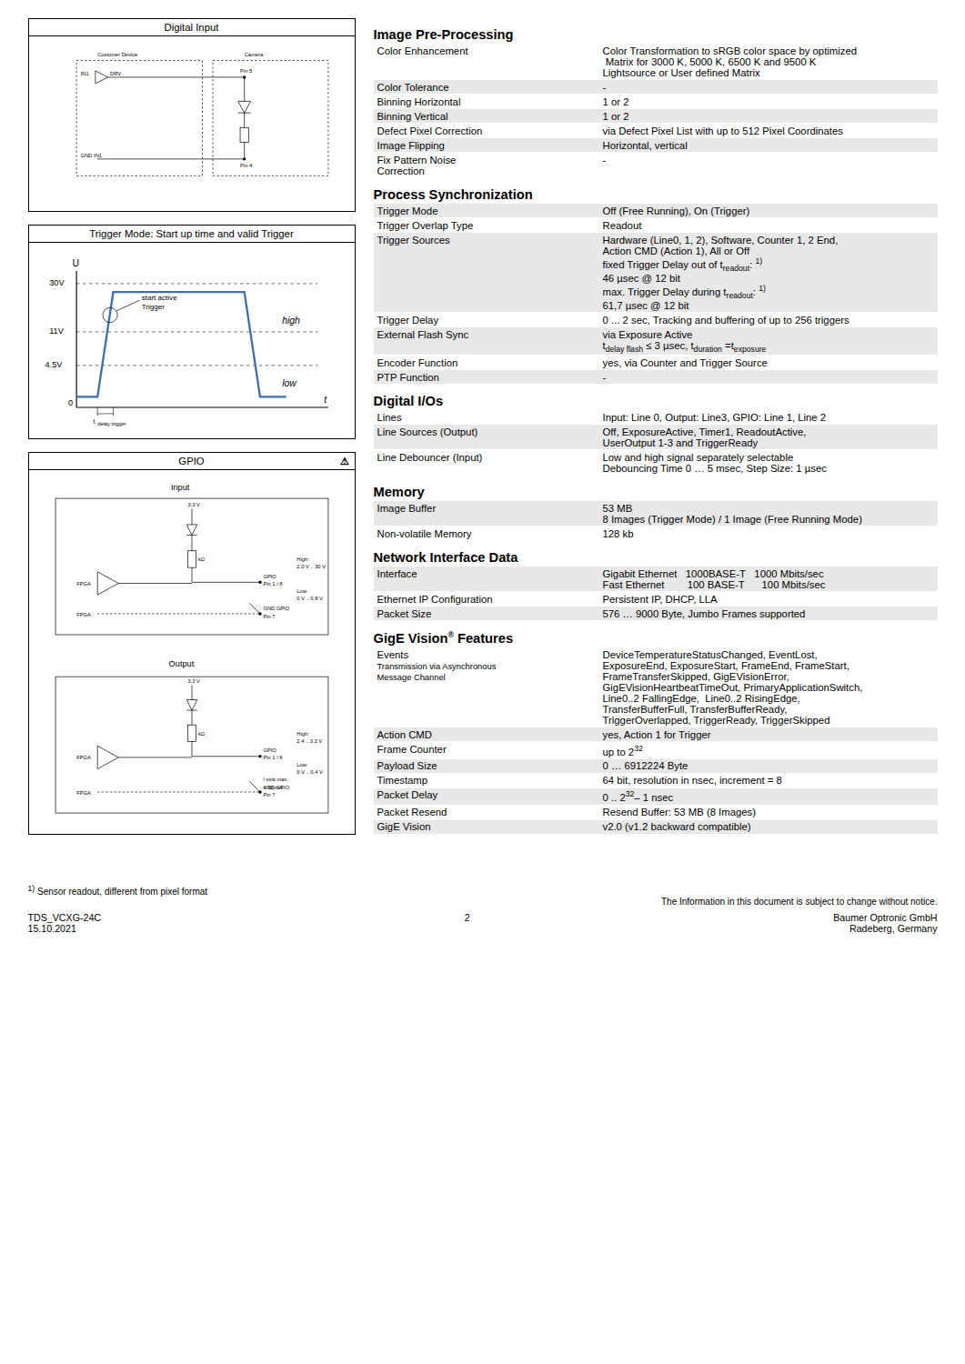Digital Input
Customer Device Camera IN1 DRV Pin 5 GND IN1 Pin 4
Trigger Mode: Start up time and valid Trigger
U t 30V 11V 4.5V 0 start active Trigger high low t delay trigger
GPIO ⚠
Input 3.3 V kΩ GPIO Pin 1 / 8 High: 2.0 V .. 30 V Low: 0 V .. 0.8 V FPGA FPGA GND GPIO Pin 7 Output 3.3 V kΩ GPIO Pin 1 / 8 High: 2.4 .. 3.3 V Low: 0 V .. 0.4 V I sink max. = 50 mA FPGA FPGA GND GPIO Pin 7
Image Pre-Processing
| Color Enhancement | Color Transformation to sRGB color space by optimized Matrix for 3000 K, 5000 K, 6500 K and 9500 K Lightsource or User defined Matrix |
| Color Tolerance | - |
| Binning Horizontal | 1 or 2 |
| Binning Vertical | 1 or 2 |
| Defect Pixel Correction | via Defect Pixel List with up to 512 Pixel Coordinates |
| Image Flipping | Horizontal, vertical |
| Fix Pattern Noise Correction | - |
Process Synchronization
| Trigger Mode | Off (Free Running), On (Trigger) |
| Trigger Overlap Type | Readout |
| Trigger Sources | Hardware (Line0, 1, 2), Software, Counter 1, 2 End, Action CMD (Action 1), All or Off fixed Trigger Delay out of t readout : 1) 46 µsec @ 12 bit max. Trigger Delay during t readout : 1) 61,7 µsec @ 12 bit |
| Trigger Delay | 0 ... 2 sec, Tracking and buffering of up to 256 triggers |
| External Flash Sync | via Exposure Active t delay flash ≤ 3 µsec, t duration =t exposure |
| Encoder Function | yes, via Counter and Trigger Source |
| PTP Function | - |
Digital I/Os
| Lines | Input: Line 0, Output: Line3, GPIO: Line 1, Line 2 |
| Line Sources (Output) | Off, ExposureActive, Timer1, ReadoutActive, UserOutput 1-3 and TriggerReady |
| Line Debouncer (Input) | Low and high signal separately selectable Debouncing Time 0 … 5 msec, Step Size: 1 µsec |
Memory
| Image Buffer | 53 MB 8 Images (Trigger Mode) / 1 Image (Free Running Mode) |
| Non-volatile Memory | 128 kb |
Network Interface Data
| Interface | Gigabit Ethernet 1000BASE-T 1000 Mbits/sec Fast Ethernet 100 BASE-T 100 Mbits/sec |
| Ethernet IP Configuration | Persistent IP, DHCP, LLA |
| Packet Size | 576 … 9000 Byte, Jumbo Frames supported |
GigE Vision® Features
| Events Transmission via Asynchronous Message Channel | DeviceTemperatureStatusChanged, EventLost, ExposureEnd, ExposureStart, FrameEnd, FrameStart, FrameTransferSkipped, GigEVisionError, GigEVisionHeartbeatTimeOut, PrimaryApplicationSwitch, Line0..2 FallingEdge, Line0..2 RisingEdge, TransferBufferFull, TransferBufferReady, TriggerOverlapped, TriggerReady, TriggerSkipped |
| Action CMD | yes, Action 1 for Trigger |
| Frame Counter | up to 2 32 |
| Payload Size | 0 … 6912224 Byte |
| Timestamp | 64 bit, resolution in nsec, increment = 8 |
| Packet Delay | 0 .. 2 32 – 1 nsec |
| Packet Resend | Resend Buffer: 53 MB (8 Images) |
| GigE Vision | v2.0 (v1.2 backward compatible) |
1) Sensor readout, different from pixel format
The Information in this document is subject to change without notice.
TDS_VCXG-24C
15.10.2021
2
Baumer Optronic GmbH
Radeberg, Germany